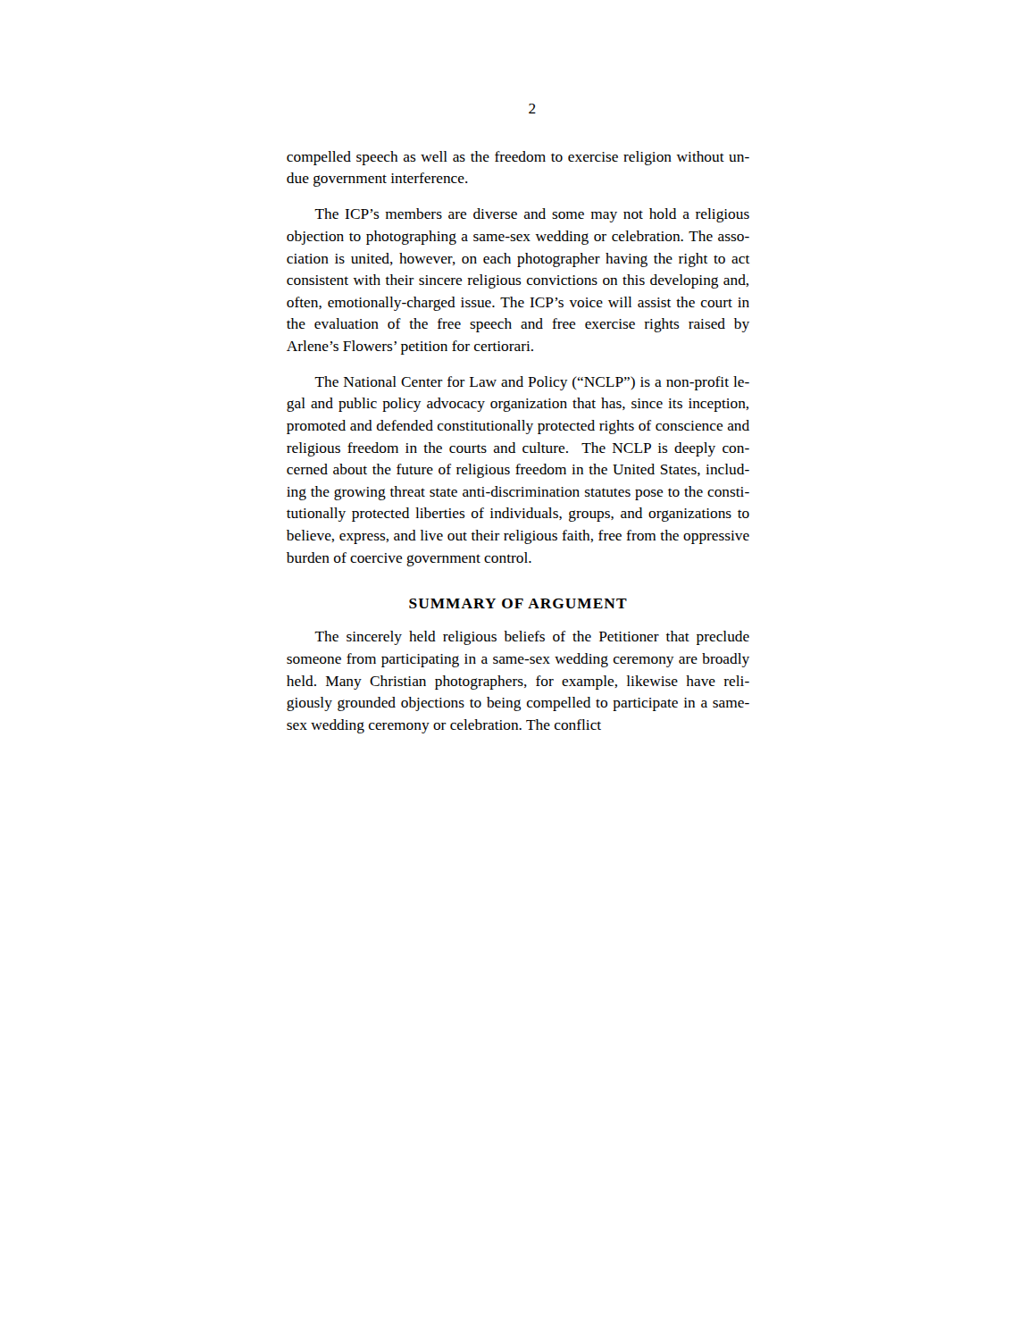2
compelled speech as well as the freedom to exercise religion without undue government interference.
The ICP’s members are diverse and some may not hold a religious objection to photographing a same-sex wedding or celebration. The association is united, however, on each photographer having the right to act consistent with their sincere religious convictions on this developing and, often, emotionally-charged issue. The ICP’s voice will assist the court in the evaluation of the free speech and free exercise rights raised by Arlene’s Flowers’ petition for certiorari.
The National Center for Law and Policy (“NCLP”) is a non-profit legal and public policy advocacy organization that has, since its inception, promoted and defended constitutionally protected rights of conscience and religious freedom in the courts and culture. The NCLP is deeply concerned about the future of religious freedom in the United States, including the growing threat state anti-discrimination statutes pose to the constitutionally protected liberties of individuals, groups, and organizations to believe, express, and live out their religious faith, free from the oppressive burden of coercive government control.
SUMMARY OF ARGUMENT
The sincerely held religious beliefs of the Petitioner that preclude someone from participating in a same-sex wedding ceremony are broadly held. Many Christian photographers, for example, likewise have religiously grounded objections to being compelled to participate in a same-sex wedding ceremony or celebration. The conflict